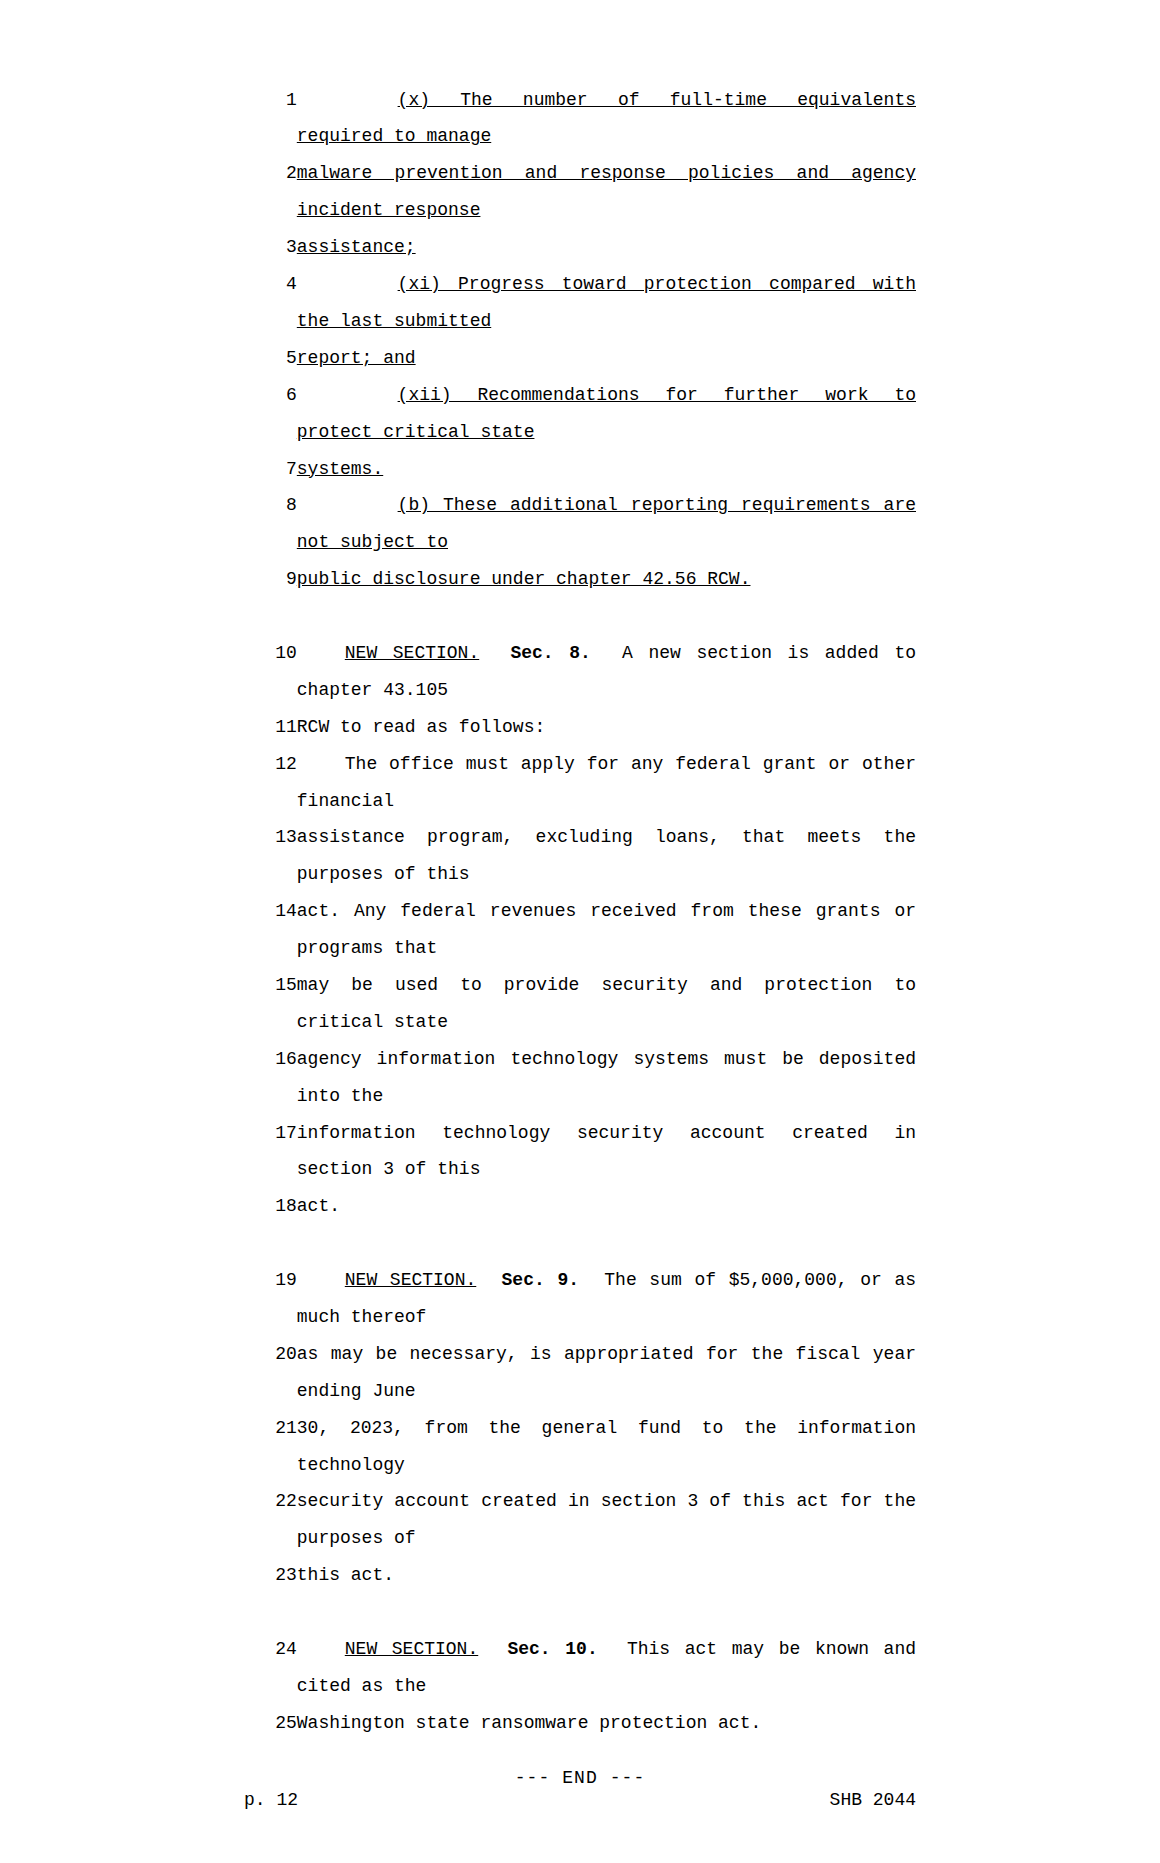| 1 | (x) The number of full-time equivalents required to manage |
| 2 | malware prevention and response policies and agency incident response |
| 3 | assistance; |
| 4 | (xi) Progress toward protection compared with the last submitted |
| 5 | report; and |
| 6 | (xii) Recommendations for further work to protect critical state |
| 7 | systems. |
| 8 | (b) These additional reporting requirements are not subject to |
| 9 | public disclosure under chapter 42.56 RCW. |
| 10 | NEW SECTION. Sec. 8. A new section is added to chapter 43.105 |
| 11 | RCW to read as follows: |
| 12 | The office must apply for any federal grant or other financial |
| 13 | assistance program, excluding loans, that meets the purposes of this |
| 14 | act. Any federal revenues received from these grants or programs that |
| 15 | may be used to provide security and protection to critical state |
| 16 | agency information technology systems must be deposited into the |
| 17 | information technology security account created in section 3 of this |
| 18 | act. |
| 19 | NEW SECTION. Sec. 9. The sum of $5,000,000, or as much thereof |
| 20 | as may be necessary, is appropriated for the fiscal year ending June |
| 21 | 30, 2023, from the general fund to the information technology |
| 22 | security account created in section 3 of this act for the purposes of |
| 23 | this act. |
| 24 | NEW SECTION. Sec. 10. This act may be known and cited as the |
| 25 | Washington state ransomware protection act. |
--- END ---
p. 12 SHB 2044